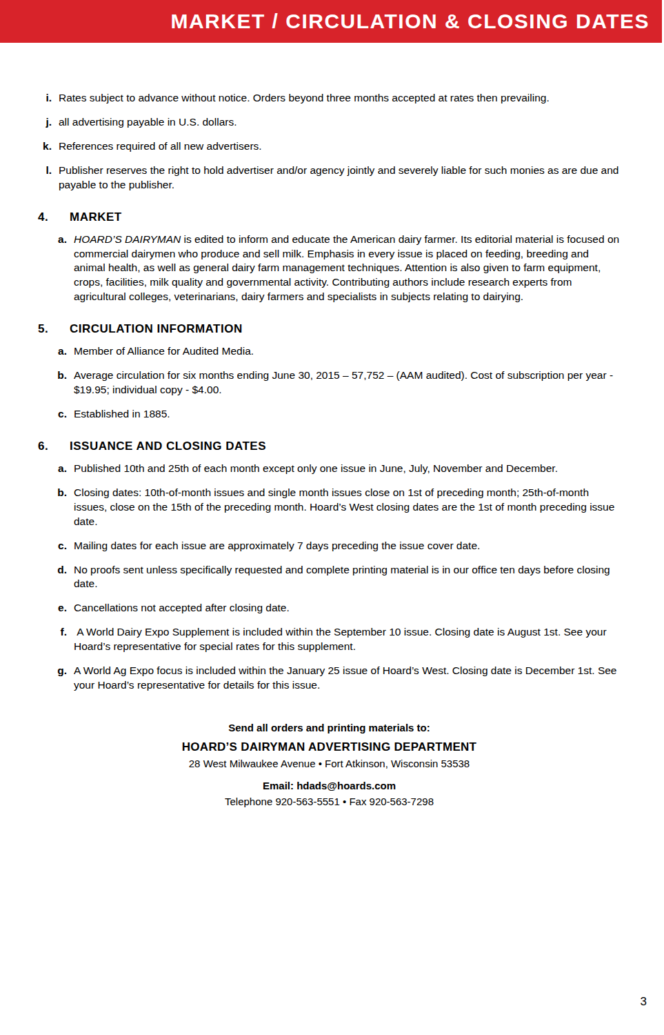Market / Circulation & Closing Dates
i.
Rates subject to advance without notice. Orders beyond three months accepted at rates then prevailing.
j.
all advertising payable in U.S. dollars.
k.
References required of all new advertisers.
l.
Publisher reserves the right to hold advertiser and/or agency jointly and severely liable for such monies as are due and payable to the publisher.
4.
MARKET
a.
HOARD’S DAIRYMAN is edited to inform and educate the American dairy farmer. Its editorial material is focused on commercial dairymen who produce and sell milk. Emphasis in every issue is placed on feeding, breeding and animal health, as well as general dairy farm management techniques. Attention is also given to farm equipment, crops, facilities, milk quality and governmental activity. Contributing authors include research experts from agricultural colleges, veterinarians, dairy farmers and specialists in subjects relating to dairying.
5.
CIRCULATION INFORMATION
a.
Member of Alliance for Audited Media.
b.
Average circulation for six months ending June 30, 2015 – 57,752 – (AAM audited). Cost of subscription per year - $19.95; individual copy - $4.00.
c.
Established in 1885.
6.
ISSUANCE AND CLOSING DATES
a.
Published 10th and 25th of each month except only one issue in June, July, November and December.
b.
Closing dates: 10th-of-month issues and single month issues close on 1st of preceding month; 25th-of-month issues, close on the 15th of the preceding month. Hoard’s West closing dates are the 1st of month preceding issue date.
c.
Mailing dates for each issue are approximately 7 days preceding the issue cover date.
d.
No proofs sent unless specifically requested and complete printing material is in our office ten days before closing date.
e.
Cancellations not accepted after closing date.
f.
A World Dairy Expo Supplement is included within the September 10 issue. Closing date is August 1st. See your Hoard’s representative for special rates for this supplement.
g.
A World Ag Expo focus is included within the January 25 issue of Hoard’s West. Closing date is December 1st. See your Hoard’s representative for details for this issue.
Send all orders and printing materials to:
HOARD’S DAIRYMAN ADVERTISING DEPARTMENT
28 West Milwaukee Avenue • Fort Atkinson, Wisconsin 53538
Email: hdads@hoards.com
Telephone 920-563-5551 • Fax 920-563-7298
3